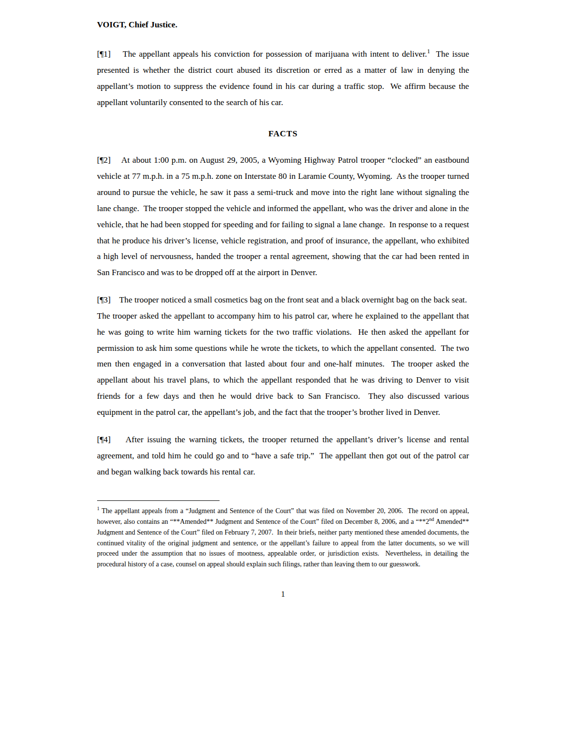VOIGT, Chief Justice.
[¶1] The appellant appeals his conviction for possession of marijuana with intent to deliver.1 The issue presented is whether the district court abused its discretion or erred as a matter of law in denying the appellant’s motion to suppress the evidence found in his car during a traffic stop. We affirm because the appellant voluntarily consented to the search of his car.
FACTS
[¶2] At about 1:00 p.m. on August 29, 2005, a Wyoming Highway Patrol trooper “clocked” an eastbound vehicle at 77 m.p.h. in a 75 m.p.h. zone on Interstate 80 in Laramie County, Wyoming. As the trooper turned around to pursue the vehicle, he saw it pass a semi-truck and move into the right lane without signaling the lane change. The trooper stopped the vehicle and informed the appellant, who was the driver and alone in the vehicle, that he had been stopped for speeding and for failing to signal a lane change. In response to a request that he produce his driver’s license, vehicle registration, and proof of insurance, the appellant, who exhibited a high level of nervousness, handed the trooper a rental agreement, showing that the car had been rented in San Francisco and was to be dropped off at the airport in Denver.
[¶3] The trooper noticed a small cosmetics bag on the front seat and a black overnight bag on the back seat. The trooper asked the appellant to accompany him to his patrol car, where he explained to the appellant that he was going to write him warning tickets for the two traffic violations. He then asked the appellant for permission to ask him some questions while he wrote the tickets, to which the appellant consented. The two men then engaged in a conversation that lasted about four and one-half minutes. The trooper asked the appellant about his travel plans, to which the appellant responded that he was driving to Denver to visit friends for a few days and then he would drive back to San Francisco. They also discussed various equipment in the patrol car, the appellant’s job, and the fact that the trooper’s brother lived in Denver.
[¶4] After issuing the warning tickets, the trooper returned the appellant’s driver’s license and rental agreement, and told him he could go and to “have a safe trip.” The appellant then got out of the patrol car and began walking back towards his rental car.
1 The appellant appeals from a “Judgment and Sentence of the Court” that was filed on November 20, 2006. The record on appeal, however, also contains an “**Amended** Judgment and Sentence of the Court” filed on December 8, 2006, and a “**2nd Amended** Judgment and Sentence of the Court” filed on February 7, 2007. In their briefs, neither party mentioned these amended documents, the continued vitality of the original judgment and sentence, or the appellant’s failure to appeal from the latter documents, so we will proceed under the assumption that no issues of mootness, appealable order, or jurisdiction exists. Nevertheless, in detailing the procedural history of a case, counsel on appeal should explain such filings, rather than leaving them to our guesswork.
1